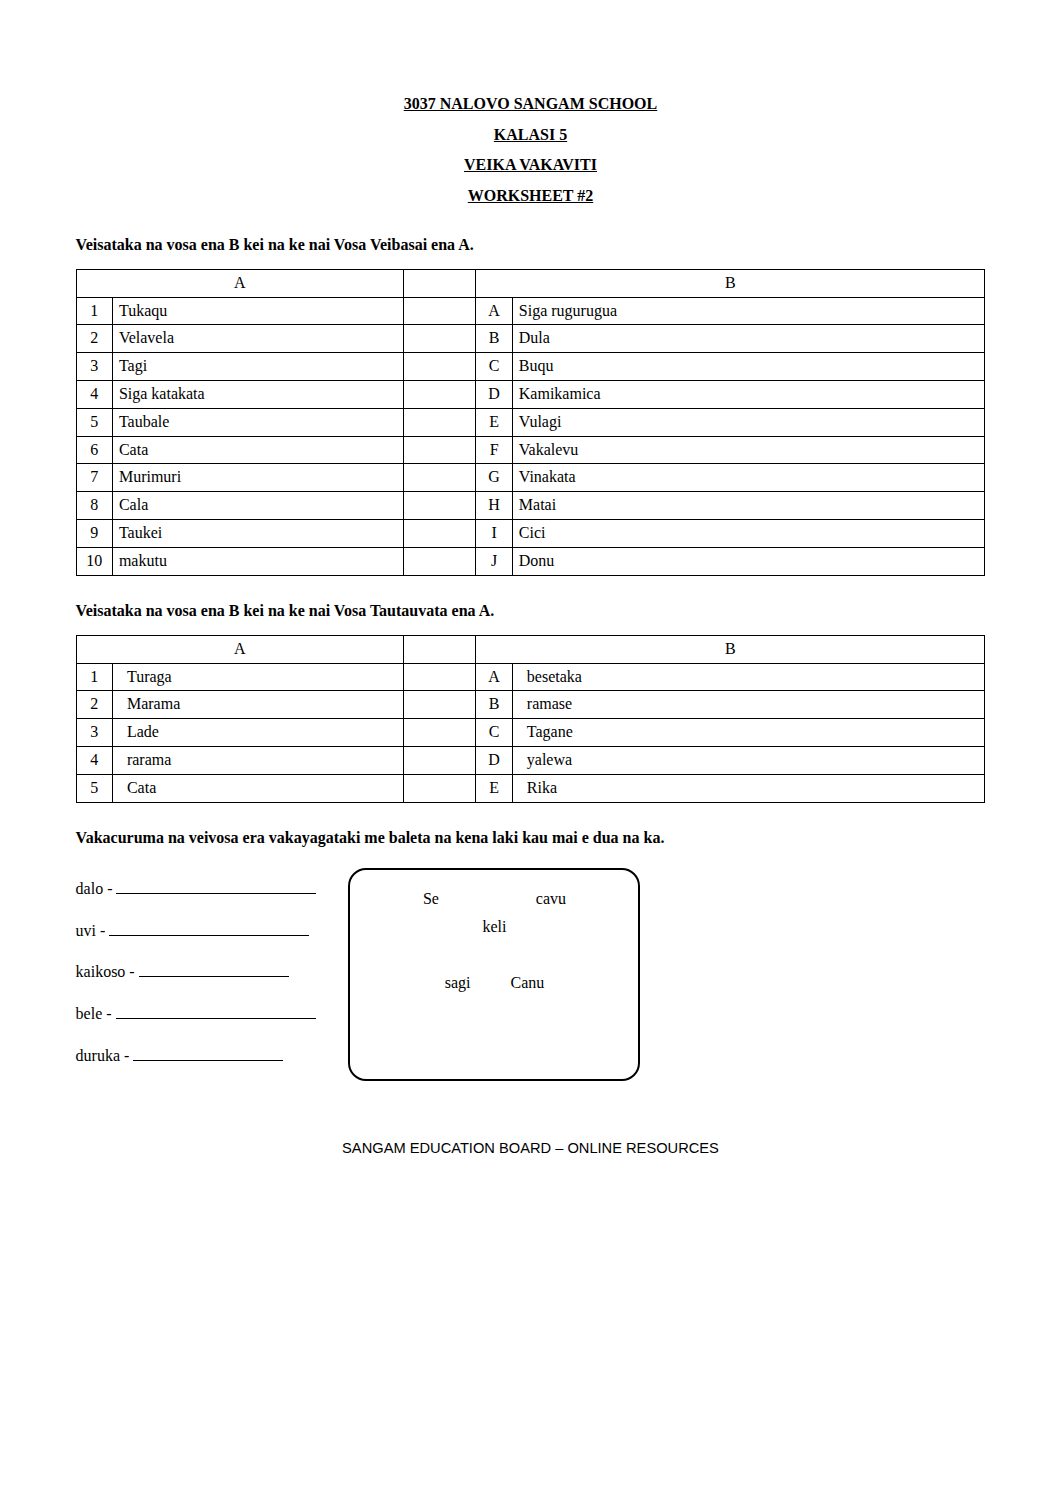3037 NALOVO SANGAM SCHOOL
KALASI 5
VEIKA VAKAVITI
WORKSHEET #2
Veisataka na vosa ena B kei na ke nai Vosa Veibasai ena A.
| A | | B |
| --- | --- | --- |
| 1 | Tukaqu | | A | Siga rugurugua |
| 2 | Velavela | | B | Dula |
| 3 | Tagi | | C | Buqu |
| 4 | Siga katakata | | D | Kamikamica |
| 5 | Taubale | | E | Vulagi |
| 6 | Cata | | F | Vakalevu |
| 7 | Murimuri | | G | Vinakata |
| 8 | Cala | | H | Matai |
| 9 | Taukei | | I | Cici |
| 10 | makutu | | J | Donu |
Veisataka na vosa ena B kei na ke nai Vosa Tautauvata ena A.
| A | | B |
| --- | --- | --- |
| 1 | Turaga | | A | besetaka |
| 2 | Marama | | B | ramase |
| 3 | Lade | | C | Tagane |
| 4 | rarama | | D | yalewa |
| 5 | Cata | | E | Rika |
Vakacuruma na veivosa era vakayagataki me baleta na kena laki kau mai e dua na ka.
dalo -
uvi -
kaikoso -
bele -
duruka -
Se cavu
keli
sagi Canu
SANGAM EDUCATION BOARD – ONLINE RESOURCES